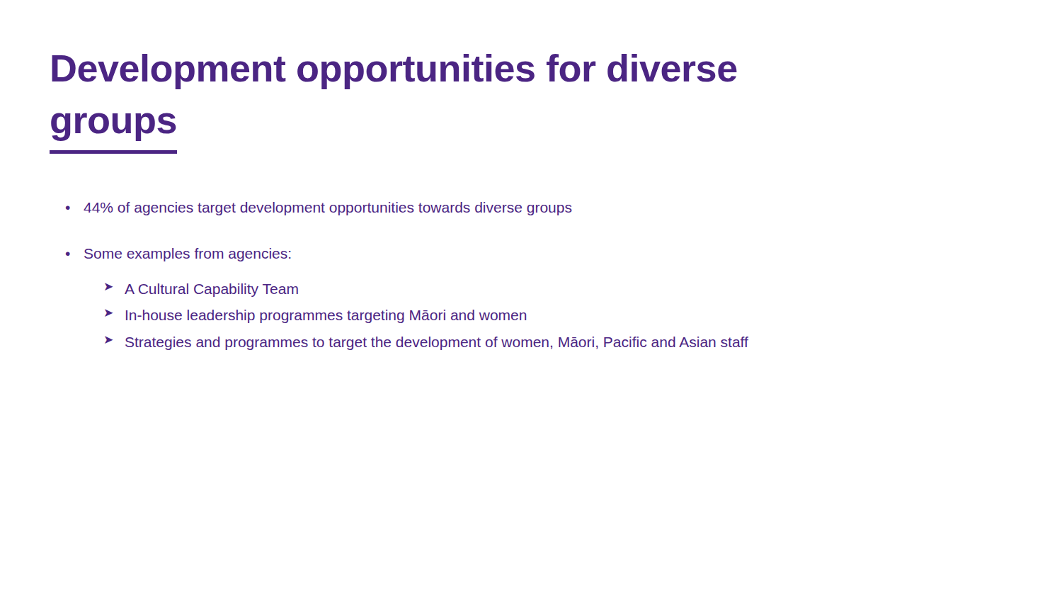Development opportunities for diverse
groups
44% of agencies target development opportunities towards diverse groups
Some examples from agencies:
A Cultural Capability Team
In-house leadership programmes targeting Māori and women
Strategies and programmes to target the development of women, Māori, Pacific and Asian staff